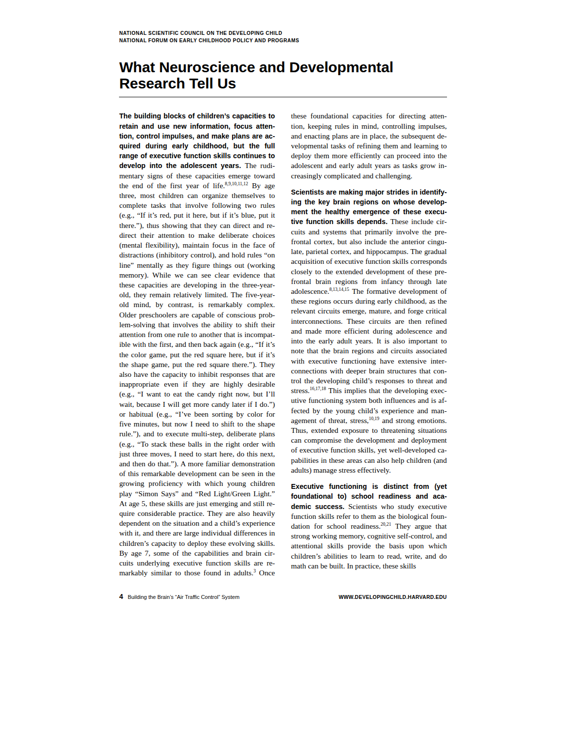National Scientific Council on the Developing Child
National Forum on Early Childhood Policy and Programs
What Neuroscience and Developmental Research Tell Us
The building blocks of children’s capacities to retain and use new information, focus attention, control impulses, and make plans are acquired during early childhood, but the full range of executive function skills continues to develop into the adolescent years. The rudimentary signs of these capacities emerge toward the end of the first year of life.8,9,10,11,12 By age three, most children can organize themselves to complete tasks that involve following two rules (e.g., “If it’s red, put it here, but if it’s blue, put it there.”), thus showing that they can direct and re-direct their attention to make deliberate choices (mental flexibility), maintain focus in the face of distractions (inhibitory control), and hold rules “on line” mentally as they figure things out (working memory). While we can see clear evidence that these capacities are developing in the three-year-old, they remain relatively limited. The five-year-old mind, by contrast, is remarkably complex. Older preschoolers are capable of conscious problem-solving that involves the ability to shift their attention from one rule to another that is incompatible with the first, and then back again (e.g., “If it’s the color game, put the red square here, but if it’s the shape game, put the red square there.”). They also have the capacity to inhibit responses that are inappropriate even if they are highly desirable (e.g., “I want to eat the candy right now, but I’ll wait, because I will get more candy later if I do.”) or habitual (e.g., “I’ve been sorting by color for five minutes, but now I need to shift to the shape rule.”), and to execute multi-step, deliberate plans (e.g., “To stack these balls in the right order with just three moves, I need to start here, do this next, and then do that.”). A more familiar demonstration of this remarkable development can be seen in the growing proficiency with which young children play “Simon Says” and “Red Light/Green Light.” At age 5, these skills are just emerging and still require considerable practice. They are also heavily dependent on the situation and a child’s experience with it, and there are large individual differences in children’s capacity to deploy these evolving skills. By age 7, some of the capabilities and brain circuits underlying executive function skills are remarkably similar to those found in adults.3 Once these foundational capacities for directing attention, keeping rules in mind, controlling impulses, and enacting plans are in place, the subsequent developmental tasks of refining them and learning to deploy them more efficiently can proceed into the adolescent and early adult years as tasks grow increasingly complicated and challenging.
Scientists are making major strides in identifying the key brain regions on whose development the healthy emergence of these executive function skills depends. These include circuits and systems that primarily involve the prefrontal cortex, but also include the anterior cingulate, parietal cortex, and hippocampus. The gradual acquisition of executive function skills corresponds closely to the extended development of these prefrontal brain regions from infancy through late adolescence.8,13,14,15 The formative development of these regions occurs during early childhood, as the relevant circuits emerge, mature, and forge critical interconnections. These circuits are then refined and made more efficient during adolescence and into the early adult years. It is also important to note that the brain regions and circuits associated with executive functioning have extensive interconnections with deeper brain structures that control the developing child’s responses to threat and stress.16,17,18 This implies that the developing executive functioning system both influences and is affected by the young child’s experience and management of threat, stress,10,19 and strong emotions. Thus, extended exposure to threatening situations can compromise the development and deployment of executive function skills, yet well-developed capabilities in these areas can also help children (and adults) manage stress effectively.
Executive functioning is distinct from (yet foundational to) school readiness and academic success. Scientists who study executive function skills refer to them as the biological foundation for school readiness.20,21 They argue that strong working memory, cognitive self-control, and attentional skills provide the basis upon which children’s abilities to learn to read, write, and do math can be built. In practice, these skills
4 Building the Brain’s “Air Traffic Control” System
www.developingchild.harvard.edu